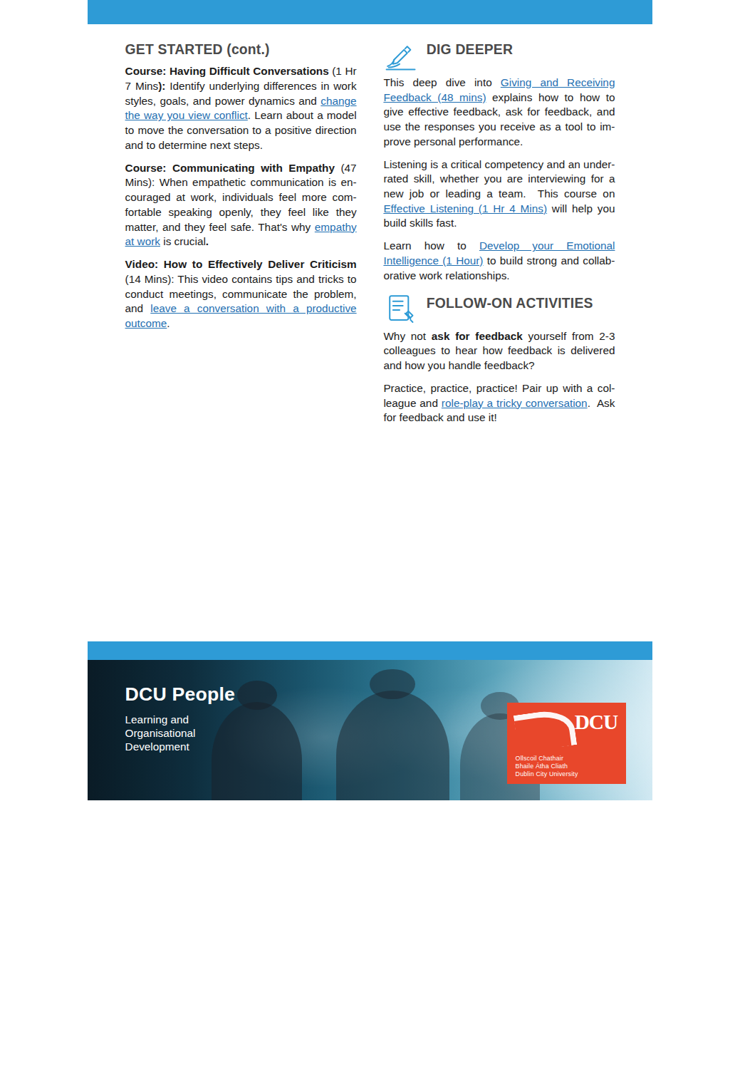GET STARTED (cont.)
Course: Having Difficult Conversations (1 Hr 7 Mins): Identify underlying differences in work styles, goals, and power dynamics and change the way you view conflict. Learn about a model to move the conversation to a positive direction and to determine next steps.
Course: Communicating with Empathy (47 Mins): When empathetic communication is encouraged at work, individuals feel more comfortable speaking openly, they feel like they matter, and they feel safe. That's why empathy at work is crucial.
Video: How to Effectively Deliver Criticism (14 Mins): This video contains tips and tricks to conduct meetings, communicate the problem, and leave a conversation with a productive outcome.
DIG DEEPER
This deep dive into Giving and Receiving Feedback (48 mins) explains how to how to give effective feedback, ask for feedback, and use the responses you receive as a tool to improve personal performance.
Listening is a critical competency and an underrated skill, whether you are interviewing for a new job or leading a team. This course on Effective Listening (1 Hr 4 Mins) will help you build skills fast.
Learn how to Develop your Emotional Intelligence (1 Hour) to build strong and collaborative work relationships.
FOLLOW-ON ACTIVITIES
Why not ask for feedback yourself from 2-3 colleagues to hear how feedback is delivered and how you handle feedback?
Practice, practice, practice! Pair up with a colleague and role-play a tricky conversation. Ask for feedback and use it!
DCU People
Learning and
Organisational
Development
DCU
Ollscoil Chathair
Bhaile Átha Cliath
Dublin City University